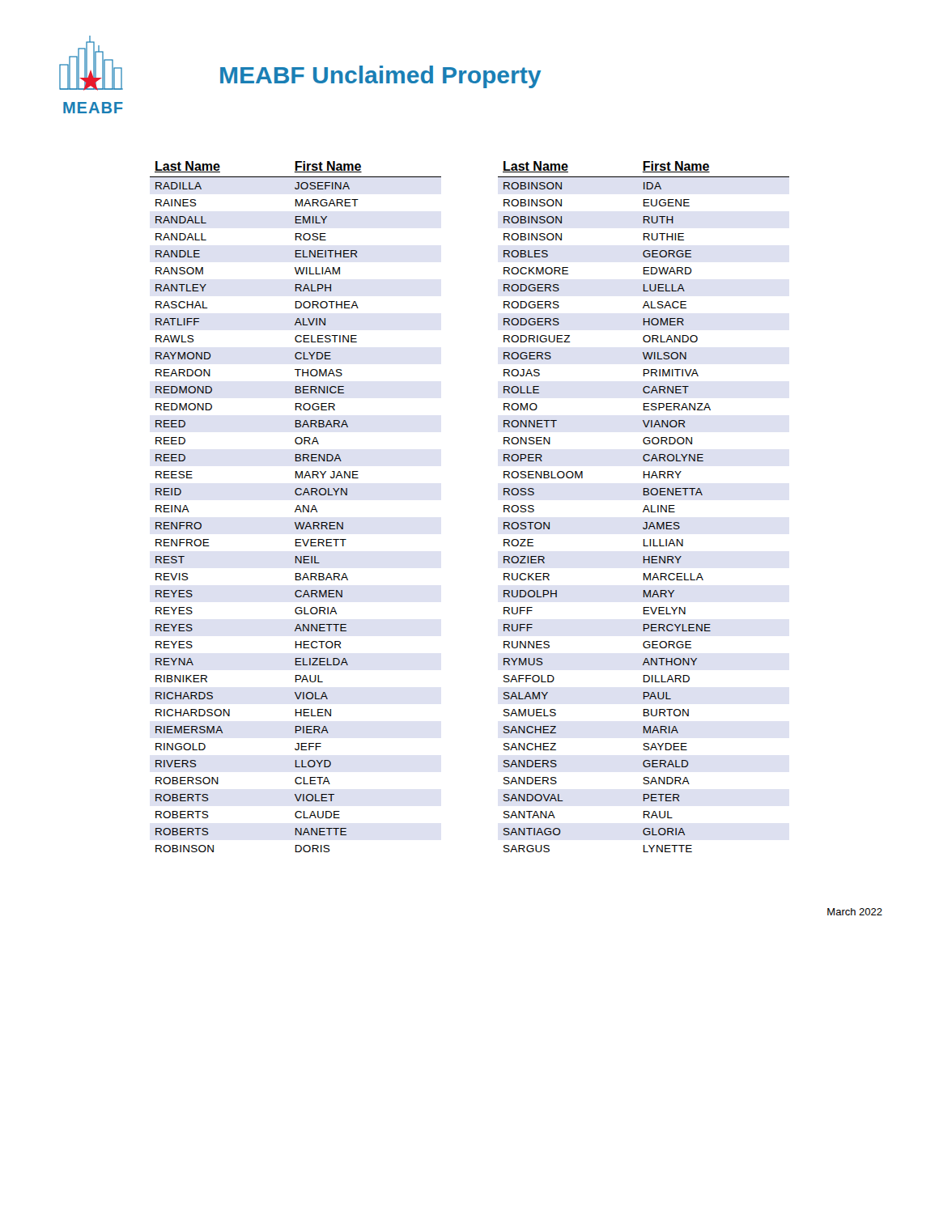MEABF
MEABF Unclaimed Property
| Last Name | First Name |
| --- | --- |
| RADILLA | JOSEFINA |
| RAINES | MARGARET |
| RANDALL | EMILY |
| RANDALL | ROSE |
| RANDLE | ELNEITHER |
| RANSOM | WILLIAM |
| RANTLEY | RALPH |
| RASCHAL | DOROTHEA |
| RATLIFF | ALVIN |
| RAWLS | CELESTINE |
| RAYMOND | CLYDE |
| REARDON | THOMAS |
| REDMOND | BERNICE |
| REDMOND | ROGER |
| REED | BARBARA |
| REED | ORA |
| REED | BRENDA |
| REESE | MARY JANE |
| REID | CAROLYN |
| REINA | ANA |
| RENFRO | WARREN |
| RENFROE | EVERETT |
| REST | NEIL |
| REVIS | BARBARA |
| REYES | CARMEN |
| REYES | GLORIA |
| REYES | ANNETTE |
| REYES | HECTOR |
| REYNA | ELIZELDA |
| RIBNIKER | PAUL |
| RICHARDS | VIOLA |
| RICHARDSON | HELEN |
| RIEMERSMA | PIERA |
| RINGOLD | JEFF |
| RIVERS | LLOYD |
| ROBERSON | CLETA |
| ROBERTS | VIOLET |
| ROBERTS | CLAUDE |
| ROBERTS | NANETTE |
| ROBINSON | DORIS |
| Last Name | First Name |
| --- | --- |
| ROBINSON | IDA |
| ROBINSON | EUGENE |
| ROBINSON | RUTH |
| ROBINSON | RUTHIE |
| ROBLES | GEORGE |
| ROCKMORE | EDWARD |
| RODGERS | LUELLA |
| RODGERS | ALSACE |
| RODGERS | HOMER |
| RODRIGUEZ | ORLANDO |
| ROGERS | WILSON |
| ROJAS | PRIMITIVA |
| ROLLE | CARNET |
| ROMO | ESPERANZA |
| RONNETT | VIANOR |
| RONSEN | GORDON |
| ROPER | CAROLYNE |
| ROSENBLOOM | HARRY |
| ROSS | BOENETTA |
| ROSS | ALINE |
| ROSTON | JAMES |
| ROZE | LILLIAN |
| ROZIER | HENRY |
| RUCKER | MARCELLA |
| RUDOLPH | MARY |
| RUFF | EVELYN |
| RUFF | PERCYLENE |
| RUNNES | GEORGE |
| RYMUS | ANTHONY |
| SAFFOLD | DILLARD |
| SALAMY | PAUL |
| SAMUELS | BURTON |
| SANCHEZ | MARIA |
| SANCHEZ | SAYDEE |
| SANDERS | GERALD |
| SANDERS | SANDRA |
| SANDOVAL | PETER |
| SANTANA | RAUL |
| SANTIAGO | GLORIA |
| SARGUS | LYNETTE |
March 2022